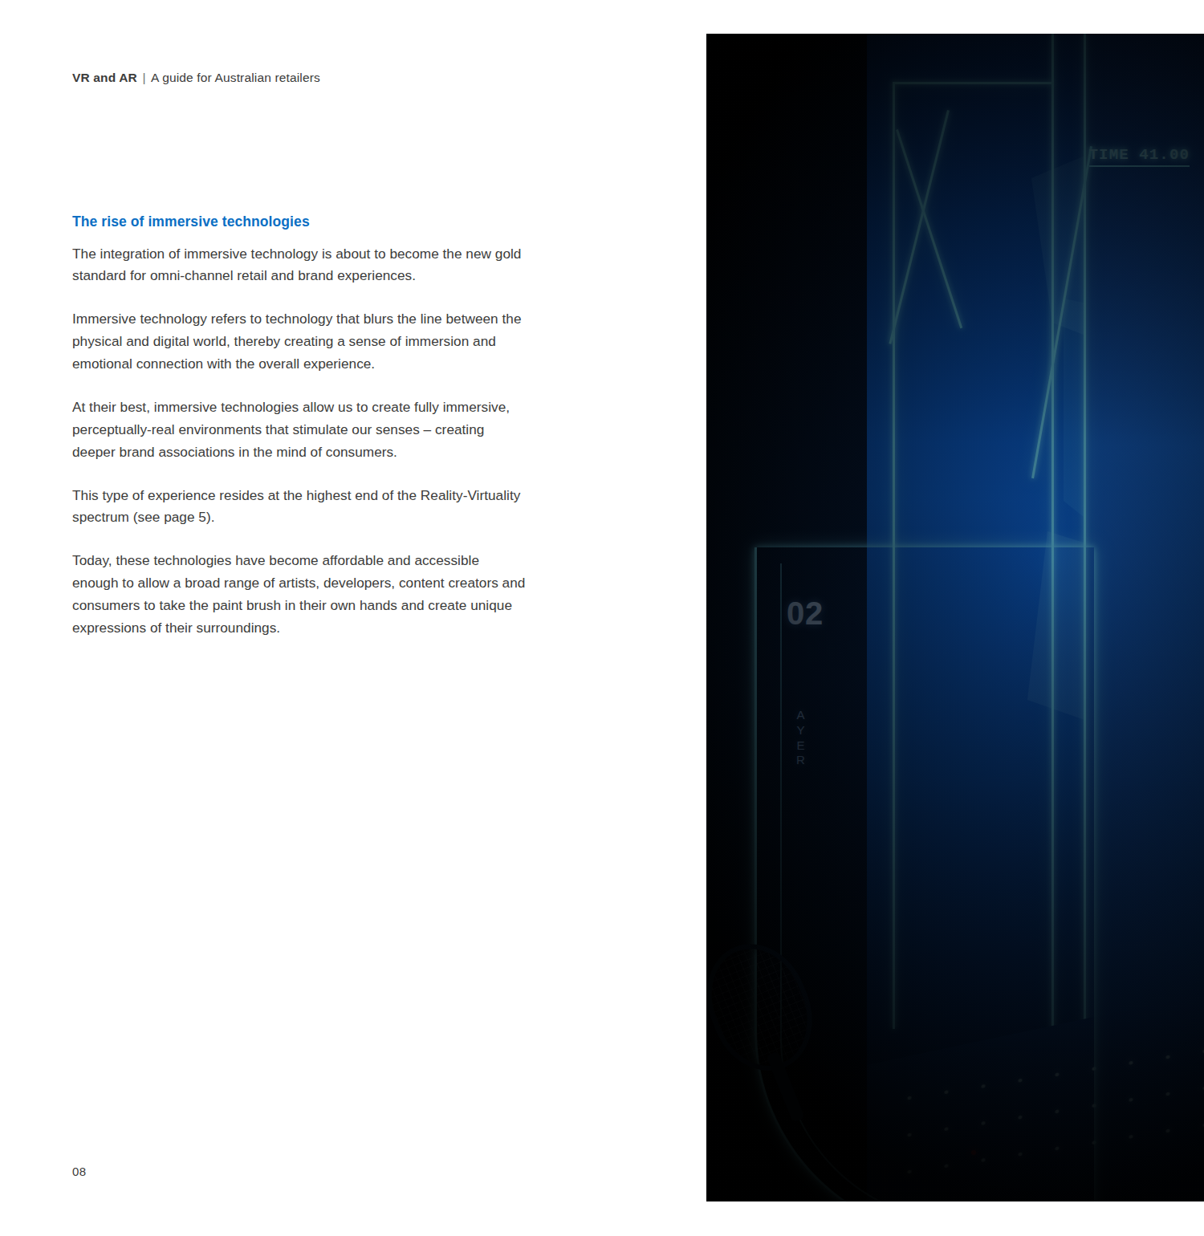VR and AR | A guide for Australian retailers
The rise of immersive technologies
The integration of immersive technology is about to become the new gold standard for omni-channel retail and brand experiences.
Immersive technology refers to technology that blurs the line between the physical and digital world, thereby creating a sense of immersion and emotional connection with the overall experience.
At their best, immersive technologies allow us to create fully immersive, perceptually-real environments that stimulate our senses – creating deeper brand associations in the mind of consumers.
This type of experience resides at the highest end of the Reality-Virtuality spectrum (see page 5).
Today, these technologies have become affordable and accessible enough to allow a broad range of artists, developers, content creators and consumers to take the paint brush in their own hands and create unique expressions of their surroundings.
08
TIME 41.00
02
A
Y
E
R